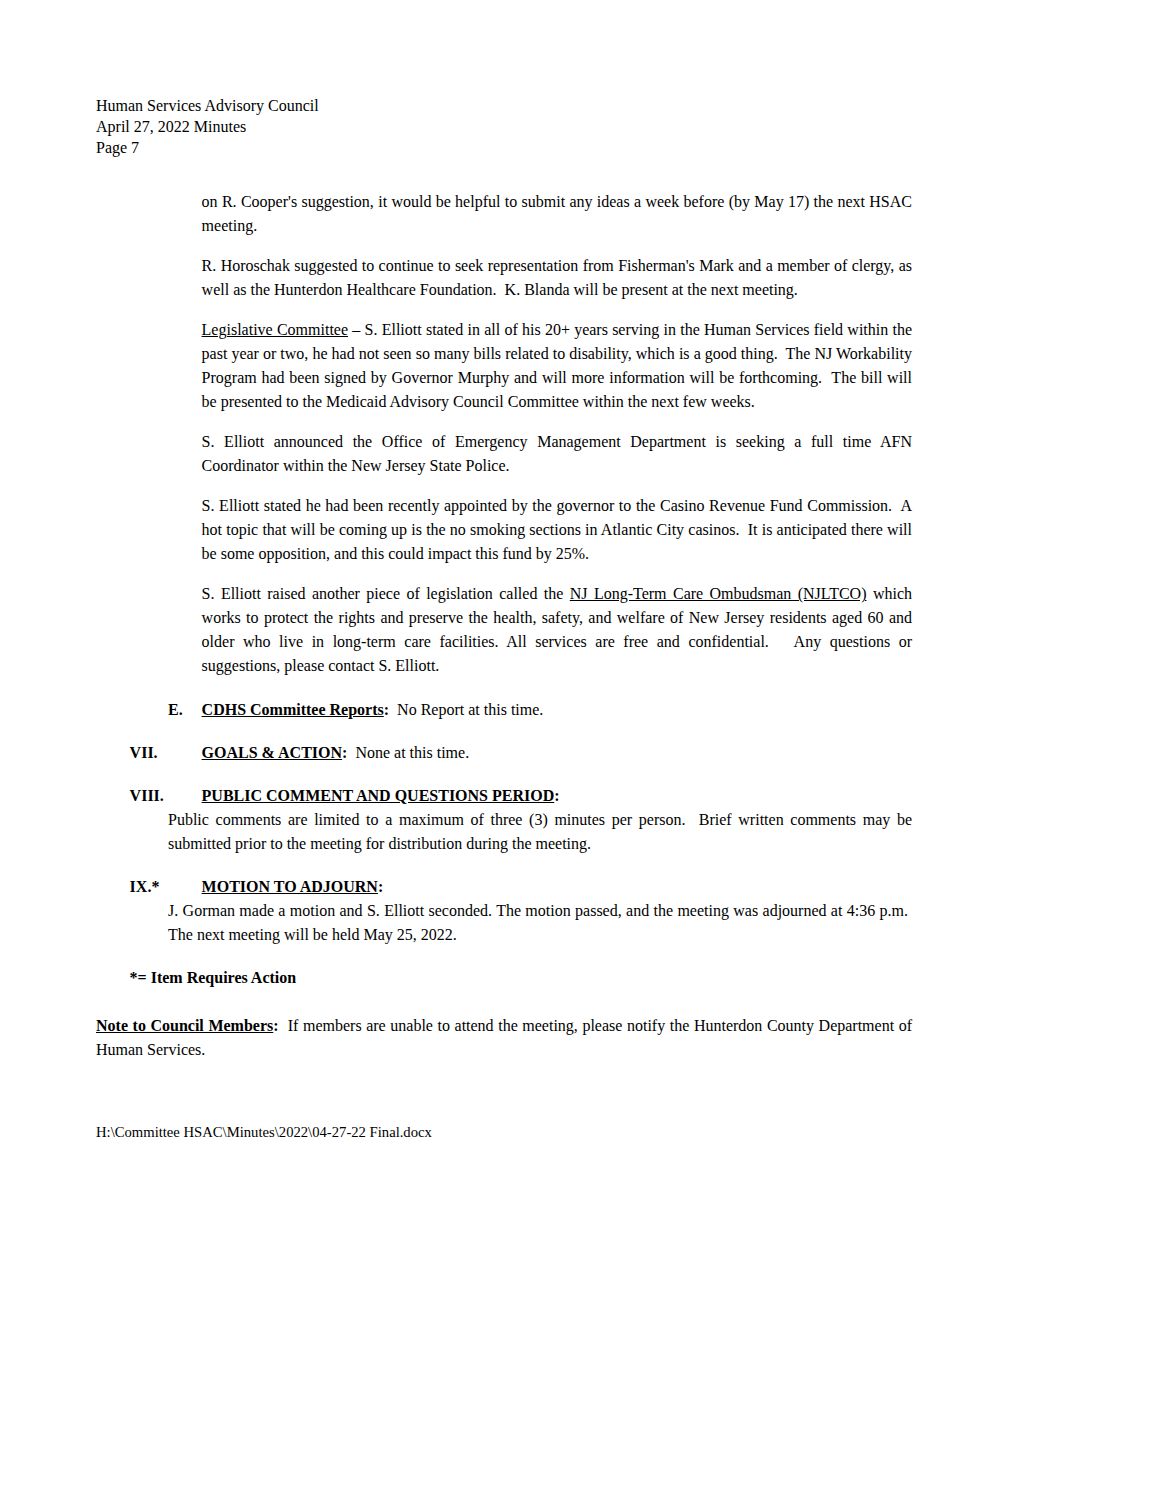Human Services Advisory Council
April 27, 2022 Minutes
Page 7
on R. Cooper's suggestion, it would be helpful to submit any ideas a week before (by May 17) the next HSAC meeting.
R. Horoschak suggested to continue to seek representation from Fisherman's Mark and a member of clergy, as well as the Hunterdon Healthcare Foundation. K. Blanda will be present at the next meeting.
Legislative Committee – S. Elliott stated in all of his 20+ years serving in the Human Services field within the past year or two, he had not seen so many bills related to disability, which is a good thing. The NJ Workability Program had been signed by Governor Murphy and will more information will be forthcoming. The bill will be presented to the Medicaid Advisory Council Committee within the next few weeks.
S. Elliott announced the Office of Emergency Management Department is seeking a full time AFN Coordinator within the New Jersey State Police.
S. Elliott stated he had been recently appointed by the governor to the Casino Revenue Fund Commission. A hot topic that will be coming up is the no smoking sections in Atlantic City casinos. It is anticipated there will be some opposition, and this could impact this fund by 25%.
S. Elliott raised another piece of legislation called the NJ Long-Term Care Ombudsman (NJLTCO) which works to protect the rights and preserve the health, safety, and welfare of New Jersey residents aged 60 and older who live in long-term care facilities. All services are free and confidential. Any questions or suggestions, please contact S. Elliott.
E.
CDHS Committee Reports: No Report at this time.
VII.
GOALS & ACTION: None at this time.
VIII.
PUBLIC COMMENT AND QUESTIONS PERIOD:
Public comments are limited to a maximum of three (3) minutes per person. Brief written comments may be submitted prior to the meeting for distribution during the meeting.
IX.*
MOTION TO ADJOURN:
J. Gorman made a motion and S. Elliott seconded. The motion passed, and the meeting was adjourned at 4:36 p.m. The next meeting will be held May 25, 2022.
*= Item Requires Action
Note to Council Members: If members are unable to attend the meeting, please notify the Hunterdon County Department of Human Services.
H:\Committee HSAC\Minutes\2022\04-27-22 Final.docx